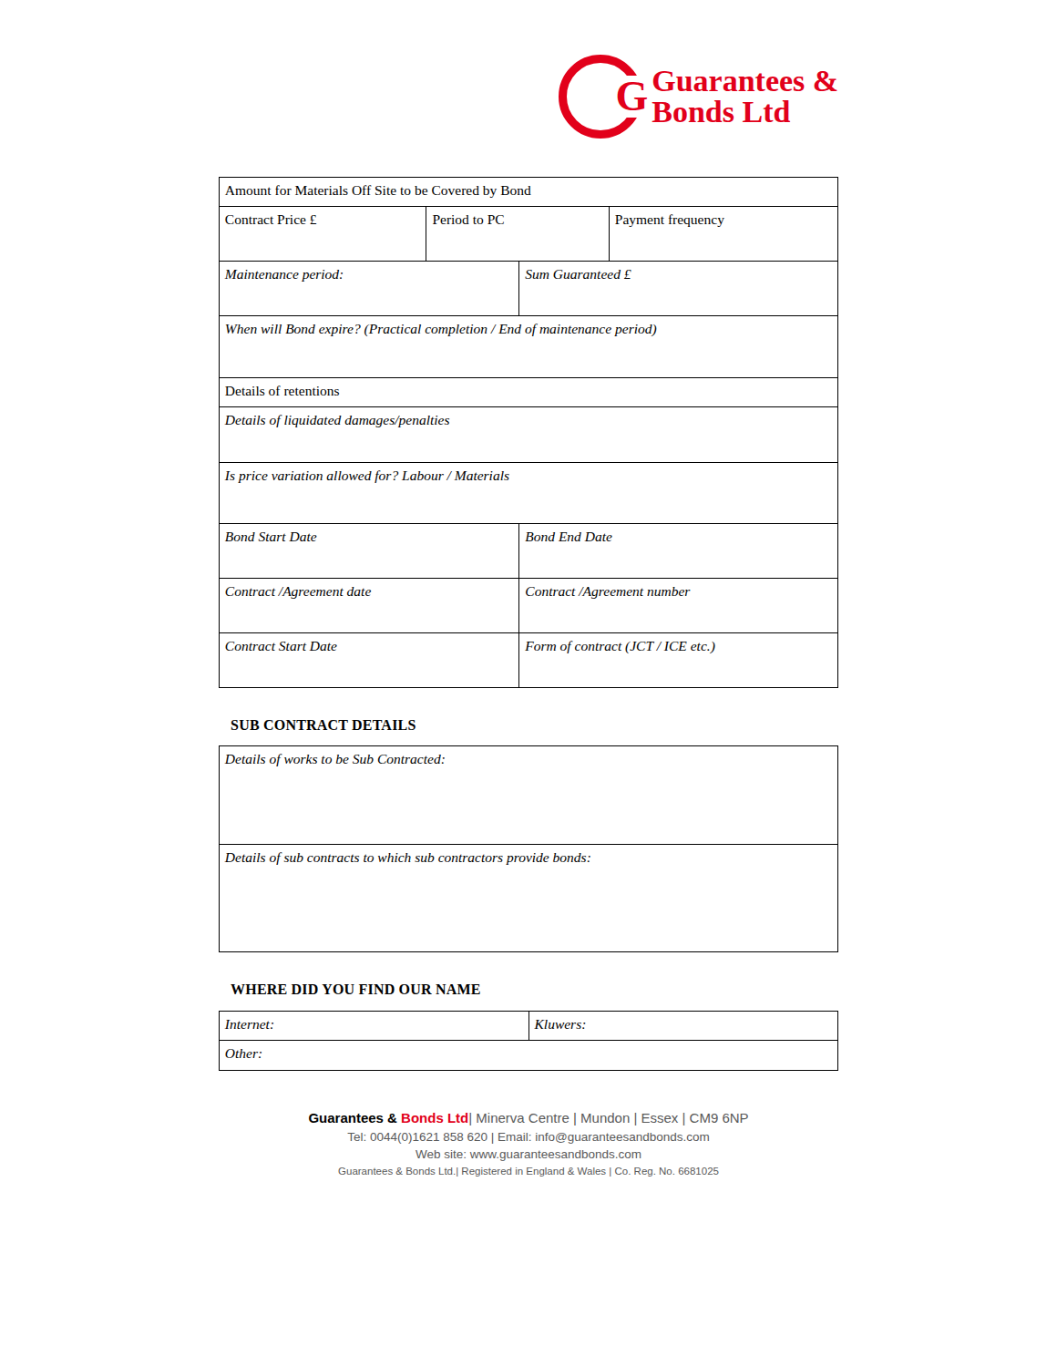G
Guarantees &
Bonds Ltd
| Amount for Materials Off Site to be Covered by Bond |
| Contract Price £ | Period to PC | Payment frequency |
| Maintenance period: | Sum Guaranteed £ |
| When will Bond expire? (Practical completion / End of maintenance period) |
| Details of retentions |
| Details of liquidated damages/penalties |
| Is price variation allowed for? Labour / Materials |
| Bond Start Date | Bond End Date |
| Contract /Agreement date | Contract /Agreement number |
| Contract Start Date | Form of contract (JCT / ICE etc.) |
SUB CONTRACT DETAILS
| Details of works to be Sub Contracted: |
| Details of sub contracts to which sub contractors provide bonds: |
WHERE DID YOU FIND OUR NAME
| Internet: | Kluwers: |
| Other: |
Guarantees & Bonds Ltd| Minerva Centre | Mundon | Essex | CM9 6NP
Tel: 0044(0)1621 858 620 | Email: info@guaranteesandbonds.com
Web site: www.guaranteesandbonds.com
Guarantees & Bonds Ltd.| Registered in England & Wales | Co. Reg. No. 6681025